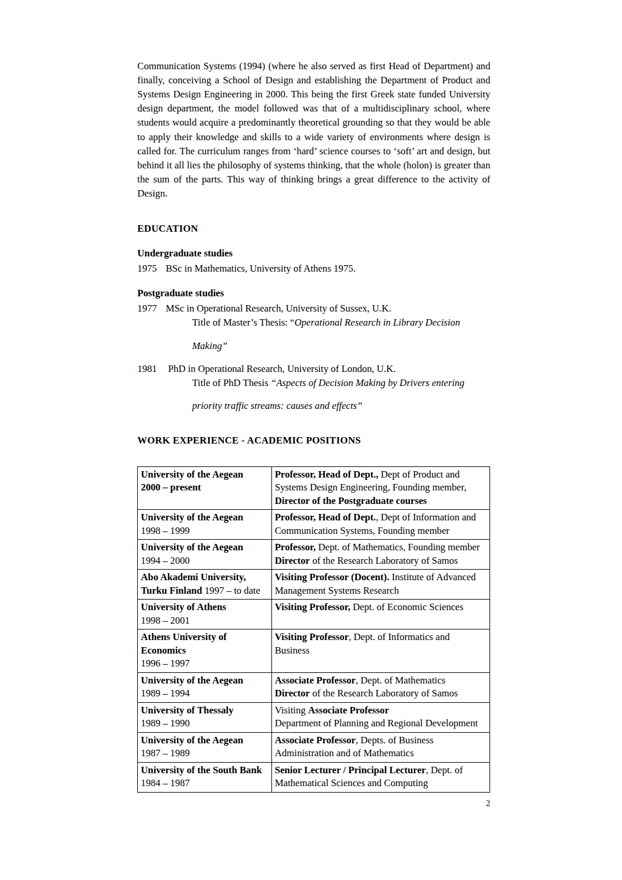Communication Systems (1994) (where he also served as first Head of Department) and finally, conceiving a School of Design and establishing the Department of Product and Systems Design Engineering in 2000. This being the first Greek state funded University design department, the model followed was that of a multidisciplinary school, where students would acquire a predominantly theoretical grounding so that they would be able to apply their knowledge and skills to a wide variety of environments where design is called for. The curriculum ranges from ‘hard’ science courses to ‘soft’ art and design, but behind it all lies the philosophy of systems thinking, that the whole (holon) is greater than the sum of the parts. This way of thinking brings a great difference to the activity of Design.
EDUCATION
Undergraduate studies
1975 BSc in Mathematics, University of Athens 1975.
Postgraduate studies
1977 MSc in Operational Research, University of Sussex, U.K.
Title of Master’s Thesis: “Operational Research in Library Decision
Making”
1981 PhD in Operational Research, University of London, U.K.
Title of PhD Thesis “Aspects of Decision Making by Drivers entering
priority traffic streams: causes and effects”
WORK EXPERIENCE - ACADEMIC POSITIONS
| University of the Aegean 2000 – present | Professor, Head of Dept., Dept of Product and Systems Design Engineering, Founding member, Director of the Postgraduate courses |
| University of the Aegean 1998 – 1999 | Professor, Head of Dept. , Dept of Information and Communication Systems, Founding member |
| University of the Aegean 1994 – 2000 | Professor, Dept. of Mathematics, Founding member Director of the Research Laboratory of Samos |
| Abo Akademi University, Turku Finland 1997 – to date | Visiting Professor (Docent). Institute of Advanced Management Systems Research |
| University of Athens 1998 – 2001 | Visiting Professor, Dept. of Economic Sciences |
| Athens University of Economics 1996 – 1997 | Visiting Professor , Dept. of Informatics and Business |
| University of the Aegean 1989 – 1994 | Associate Professor , Dept. of Mathematics Director of the Research Laboratory of Samos |
| University of Thessaly 1989 – 1990 | Visiting Associate Professor Department of Planning and Regional Development |
| University of the Aegean 1987 – 1989 | Associate Professor , Depts. of Business Administration and of Mathematics |
| University of the South Bank 1984 – 1987 | Senior Lecturer / Principal Lecturer , Dept. of Mathematical Sciences and Computing |
2